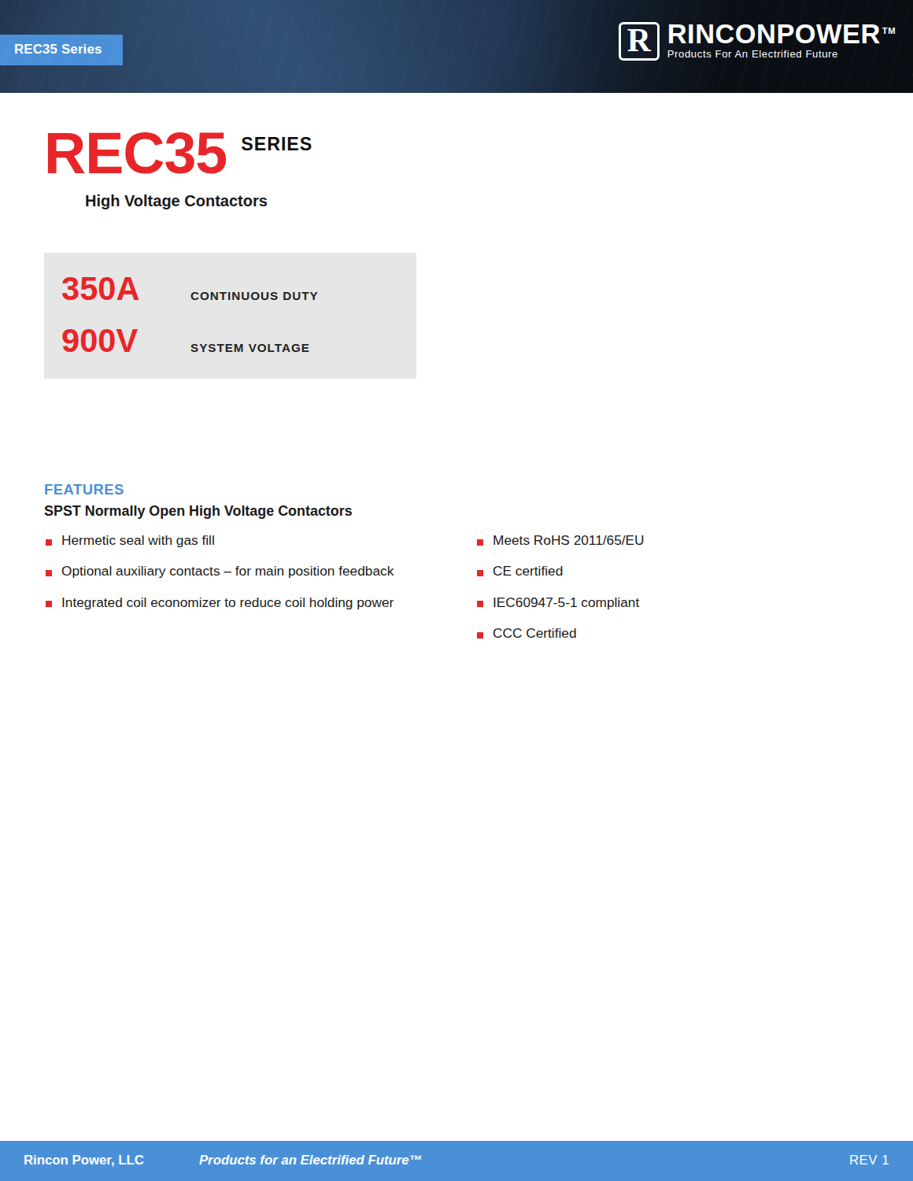REC35 Series
R RINCONPOWERTM
Products For An Electrified Future
REC35 SERIES
High Voltage Contactors
350A CONTINUOUS DUTY
900V SYSTEM VOLTAGE
FEATURES
SPST Normally Open High Voltage Contactors
Hermetic seal with gas fill
Optional auxiliary contacts – for main position feedback
Integrated coil economizer to reduce coil holding power
Meets RoHS 2011/65/EU
CE certified
IEC60947-5-1 compliant
CCC Certified
Rincon Power, LLC Products for an Electrified Future™ REV 1